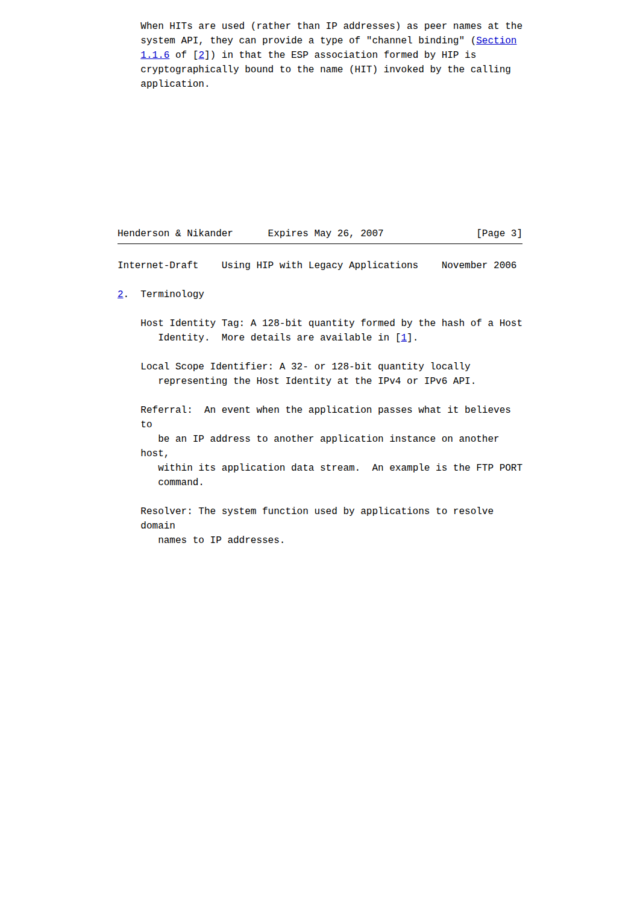When HITs are used (rather than IP addresses) as peer names at the
system API, they can provide a type of "channel binding" (Section
1.1.6 of [2]) in that the ESP association formed by HIP is
cryptographically bound to the name (HIT) invoked by the calling
application.
Henderson & Nikander      Expires May 26, 2007[Page 3]
Internet-Draft    Using HIP with Legacy Applications    November 2006
2.  Terminology
Host Identity Tag: A 128-bit quantity formed by the hash of a Host
   Identity.  More details are available in [1].
Local Scope Identifier: A 32- or 128-bit quantity locally
   representing the Host Identity at the IPv4 or IPv6 API.
Referral:  An event when the application passes what it believes to
   be an IP address to another application instance on another host,
   within its application data stream.  An example is the FTP PORT
   command.
Resolver: The system function used by applications to resolve domain
   names to IP addresses.